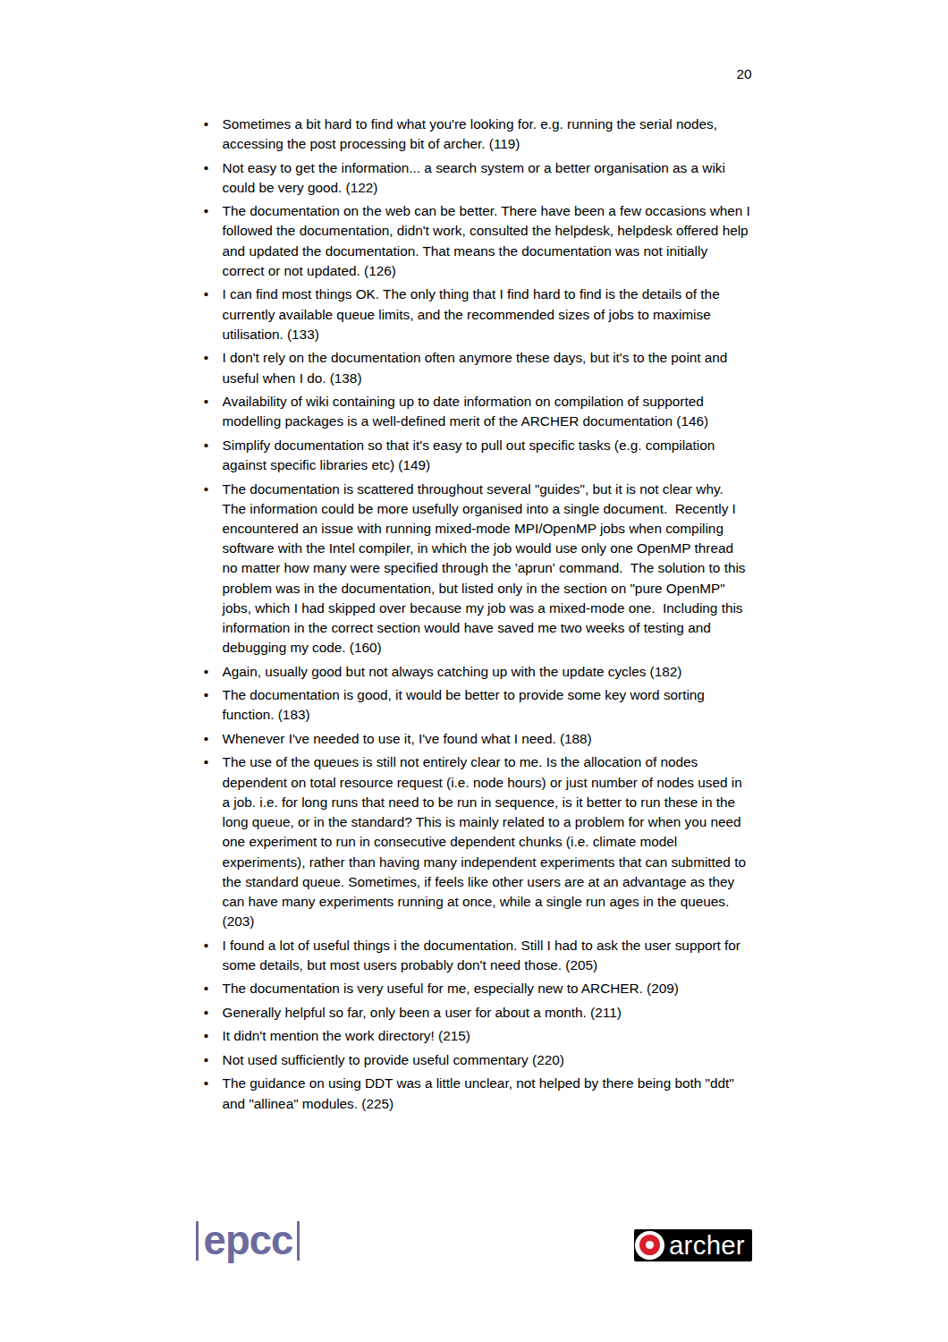20
Sometimes a bit hard to find what you're looking for. e.g. running the serial nodes, accessing the post processing bit of archer. (119)
Not easy to get the information... a search system or a better organisation as a wiki could be very good. (122)
The documentation on the web can be better. There have been a few occasions when I followed the documentation, didn't work, consulted the helpdesk, helpdesk offered help and updated the documentation. That means the documentation was not initially correct or not updated. (126)
I can find most things OK. The only thing that I find hard to find is the details of the currently available queue limits, and the recommended sizes of jobs to maximise utilisation. (133)
I don't rely on the documentation often anymore these days, but it's to the point and useful when I do. (138)
Availability of wiki containing up to date information on compilation of supported modelling packages is a well-defined merit of the ARCHER documentation (146)
Simplify documentation so that it's easy to pull out specific tasks (e.g. compilation against specific libraries etc) (149)
The documentation is scattered throughout several "guides", but it is not clear why. The information could be more usefully organised into a single document. Recently I encountered an issue with running mixed-mode MPI/OpenMP jobs when compiling software with the Intel compiler, in which the job would use only one OpenMP thread no matter how many were specified through the 'aprun' command. The solution to this problem was in the documentation, but listed only in the section on "pure OpenMP" jobs, which I had skipped over because my job was a mixed-mode one. Including this information in the correct section would have saved me two weeks of testing and debugging my code. (160)
Again, usually good but not always catching up with the update cycles (182)
The documentation is good, it would be better to provide some key word sorting function. (183)
Whenever I've needed to use it, I've found what I need. (188)
The use of the queues is still not entirely clear to me. Is the allocation of nodes dependent on total resource request (i.e. node hours) or just number of nodes used in a job. i.e. for long runs that need to be run in sequence, is it better to run these in the long queue, or in the standard? This is mainly related to a problem for when you need one experiment to run in consecutive dependent chunks (i.e. climate model experiments), rather than having many independent experiments that can submitted to the standard queue. Sometimes, if feels like other users are at an advantage as they can have many experiments running at once, while a single run ages in the queues. (203)
I found a lot of useful things i the documentation. Still I had to ask the user support for some details, but most users probably don't need those. (205)
The documentation is very useful for me, especially new to ARCHER. (209)
Generally helpful so far, only been a user for about a month. (211)
It didn't mention the work directory! (215)
Not used sufficiently to provide useful commentary (220)
The guidance on using DDT was a little unclear, not helped by there being both "ddt" and "allinea" modules. (225)
epcc
archer